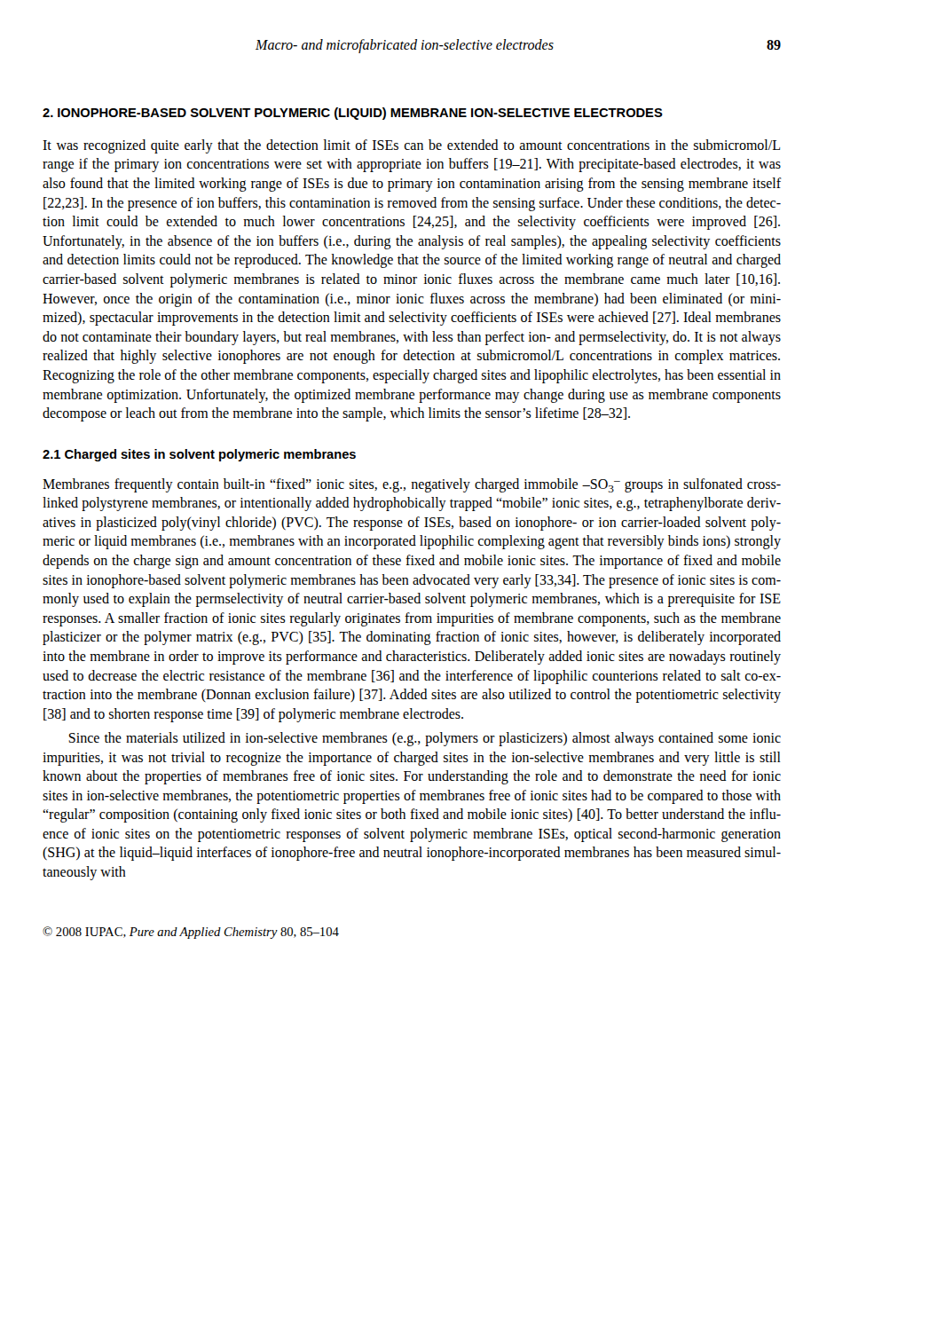Macro- and microfabricated ion-selective electrodes 89
2. Ionophore-based solvent polymeric (liquid) membrane ion-selective electrodes
It was recognized quite early that the detection limit of ISEs can be extended to amount concentrations in the submicromol/L range if the primary ion concentrations were set with appropriate ion buffers [19–21]. With precipitate-based electrodes, it was also found that the limited working range of ISEs is due to primary ion contamination arising from the sensing membrane itself [22,23]. In the presence of ion buffers, this contamination is removed from the sensing surface. Under these conditions, the detection limit could be extended to much lower concentrations [24,25], and the selectivity coefficients were improved [26]. Unfortunately, in the absence of the ion buffers (i.e., during the analysis of real samples), the appealing selectivity coefficients and detection limits could not be reproduced. The knowledge that the source of the limited working range of neutral and charged carrier-based solvent polymeric membranes is related to minor ionic fluxes across the membrane came much later [10,16]. However, once the origin of the contamination (i.e., minor ionic fluxes across the membrane) had been eliminated (or minimized), spectacular improvements in the detection limit and selectivity coefficients of ISEs were achieved [27]. Ideal membranes do not contaminate their boundary layers, but real membranes, with less than perfect ion- and permselectivity, do. It is not always realized that highly selective ionophores are not enough for detection at submicromol/L concentrations in complex matrices. Recognizing the role of the other membrane components, especially charged sites and lipophilic electrolytes, has been essential in membrane optimization. Unfortunately, the optimized membrane performance may change during use as membrane components decompose or leach out from the membrane into the sample, which limits the sensor’s lifetime [28–32].
2.1 Charged sites in solvent polymeric membranes
Membranes frequently contain built-in “fixed” ionic sites, e.g., negatively charged immobile –SO3– groups in sulfonated cross-linked polystyrene membranes, or intentionally added hydrophobically trapped “mobile” ionic sites, e.g., tetraphenylborate derivatives in plasticized poly(vinyl chloride) (PVC). The response of ISEs, based on ionophore- or ion carrier-loaded solvent polymeric or liquid membranes (i.e., membranes with an incorporated lipophilic complexing agent that reversibly binds ions) strongly depends on the charge sign and amount concentration of these fixed and mobile ionic sites. The importance of fixed and mobile sites in ionophore-based solvent polymeric membranes has been advocated very early [33,34]. The presence of ionic sites is commonly used to explain the permselectivity of neutral carrier-based solvent polymeric membranes, which is a prerequisite for ISE responses. A smaller fraction of ionic sites regularly originates from impurities of membrane components, such as the membrane plasticizer or the polymer matrix (e.g., PVC) [35]. The dominating fraction of ionic sites, however, is deliberately incorporated into the membrane in order to improve its performance and characteristics. Deliberately added ionic sites are nowadays routinely used to decrease the electric resistance of the membrane [36] and the interference of lipophilic counterions related to salt co-extraction into the membrane (Donnan exclusion failure) [37]. Added sites are also utilized to control the potentiometric selectivity [38] and to shorten response time [39] of polymeric membrane electrodes.
Since the materials utilized in ion-selective membranes (e.g., polymers or plasticizers) almost always contained some ionic impurities, it was not trivial to recognize the importance of charged sites in the ion-selective membranes and very little is still known about the properties of membranes free of ionic sites. For understanding the role and to demonstrate the need for ionic sites in ion-selective membranes, the potentiometric properties of membranes free of ionic sites had to be compared to those with “regular” composition (containing only fixed ionic sites or both fixed and mobile ionic sites) [40]. To better understand the influence of ionic sites on the potentiometric responses of solvent polymeric membrane ISEs, optical second-harmonic generation (SHG) at the liquid–liquid interfaces of ionophore-free and neutral ionophore-incorporated membranes has been measured simultaneously with
© 2008 IUPAC, Pure and Applied Chemistry 80, 85–104